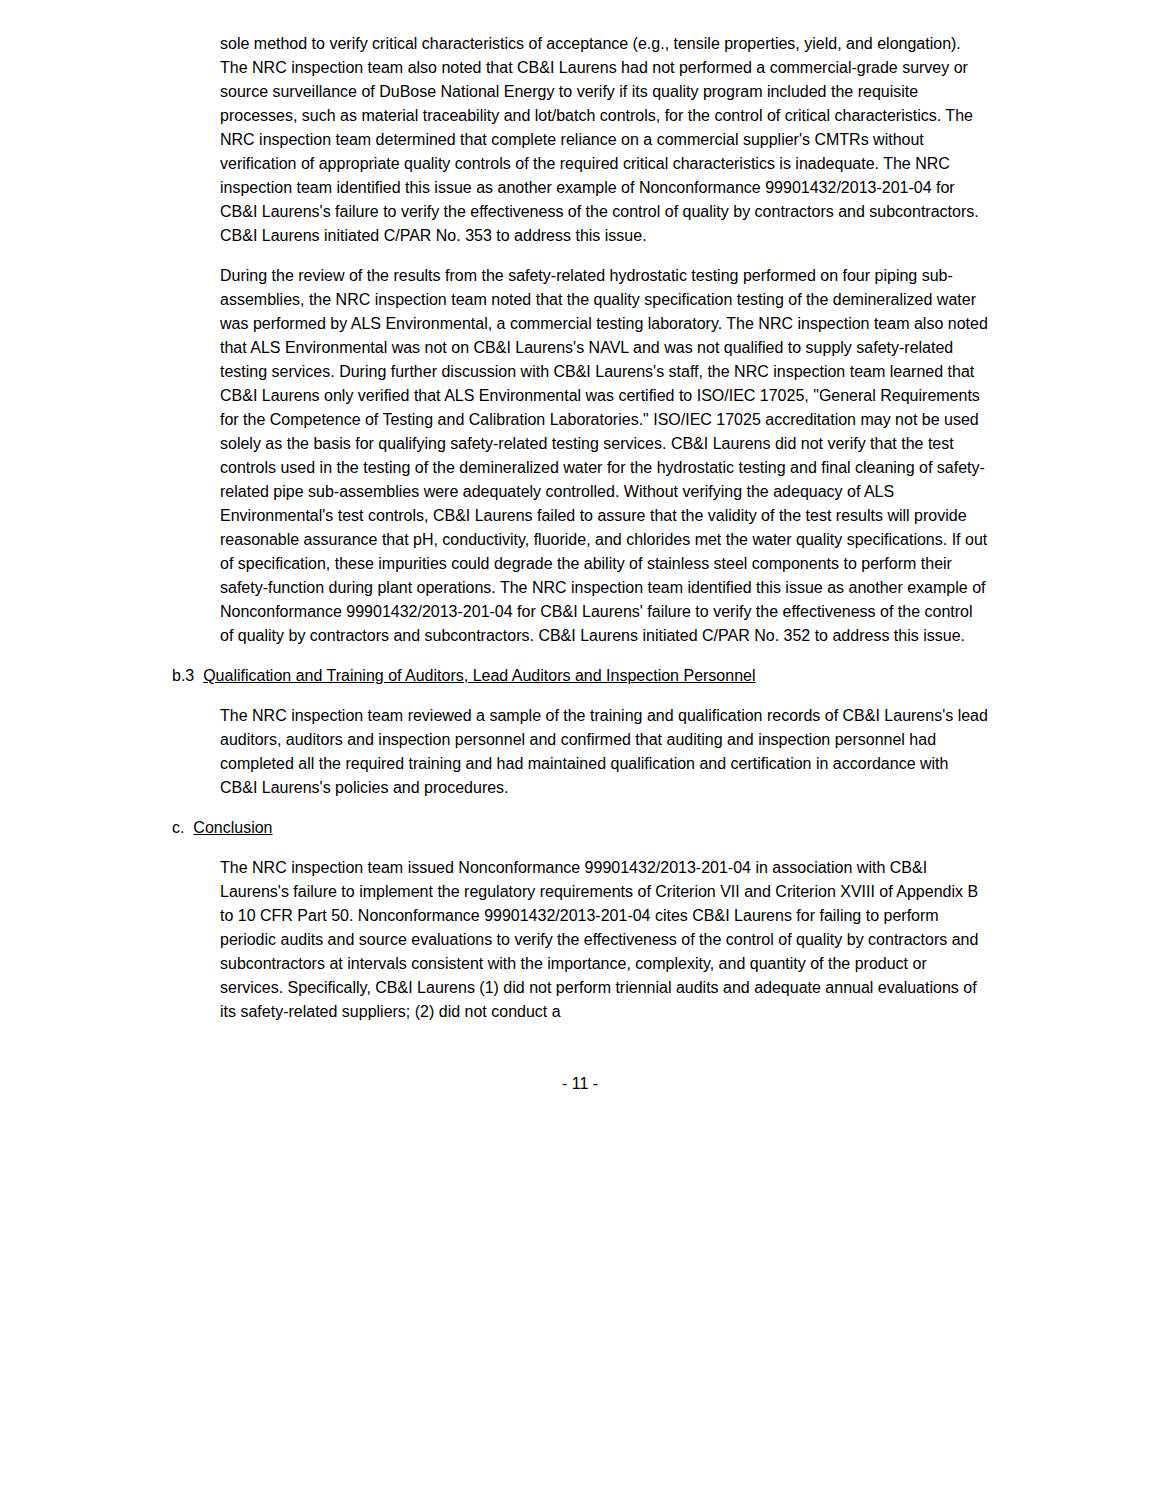sole method to verify critical characteristics of acceptance (e.g., tensile properties, yield, and elongation). The NRC inspection team also noted that CB&I Laurens had not performed a commercial-grade survey or source surveillance of DuBose National Energy to verify if its quality program included the requisite processes, such as material traceability and lot/batch controls, for the control of critical characteristics. The NRC inspection team determined that complete reliance on a commercial supplier's CMTRs without verification of appropriate quality controls of the required critical characteristics is inadequate. The NRC inspection team identified this issue as another example of Nonconformance 99901432/2013-201-04 for CB&I Laurens's failure to verify the effectiveness of the control of quality by contractors and subcontractors. CB&I Laurens initiated C/PAR No. 353 to address this issue.
During the review of the results from the safety-related hydrostatic testing performed on four piping sub-assemblies, the NRC inspection team noted that the quality specification testing of the demineralized water was performed by ALS Environmental, a commercial testing laboratory. The NRC inspection team also noted that ALS Environmental was not on CB&I Laurens's NAVL and was not qualified to supply safety-related testing services. During further discussion with CB&I Laurens's staff, the NRC inspection team learned that CB&I Laurens only verified that ALS Environmental was certified to ISO/IEC 17025, "General Requirements for the Competence of Testing and Calibration Laboratories." ISO/IEC 17025 accreditation may not be used solely as the basis for qualifying safety-related testing services. CB&I Laurens did not verify that the test controls used in the testing of the demineralized water for the hydrostatic testing and final cleaning of safety-related pipe sub-assemblies were adequately controlled. Without verifying the adequacy of ALS Environmental's test controls, CB&I Laurens failed to assure that the validity of the test results will provide reasonable assurance that pH, conductivity, fluoride, and chlorides met the water quality specifications. If out of specification, these impurities could degrade the ability of stainless steel components to perform their safety-function during plant operations. The NRC inspection team identified this issue as another example of Nonconformance 99901432/2013-201-04 for CB&I Laurens' failure to verify the effectiveness of the control of quality by contractors and subcontractors. CB&I Laurens initiated C/PAR No. 352 to address this issue.
b.3 Qualification and Training of Auditors, Lead Auditors and Inspection Personnel
The NRC inspection team reviewed a sample of the training and qualification records of CB&I Laurens's lead auditors, auditors and inspection personnel and confirmed that auditing and inspection personnel had completed all the required training and had maintained qualification and certification in accordance with CB&I Laurens's policies and procedures.
c. Conclusion
The NRC inspection team issued Nonconformance 99901432/2013-201-04 in association with CB&I Laurens's failure to implement the regulatory requirements of Criterion VII and Criterion XVIII of Appendix B to 10 CFR Part 50. Nonconformance 99901432/2013-201-04 cites CB&I Laurens for failing to perform periodic audits and source evaluations to verify the effectiveness of the control of quality by contractors and subcontractors at intervals consistent with the importance, complexity, and quantity of the product or services. Specifically, CB&I Laurens (1) did not perform triennial audits and adequate annual evaluations of its safety-related suppliers; (2) did not conduct a
- 11 -